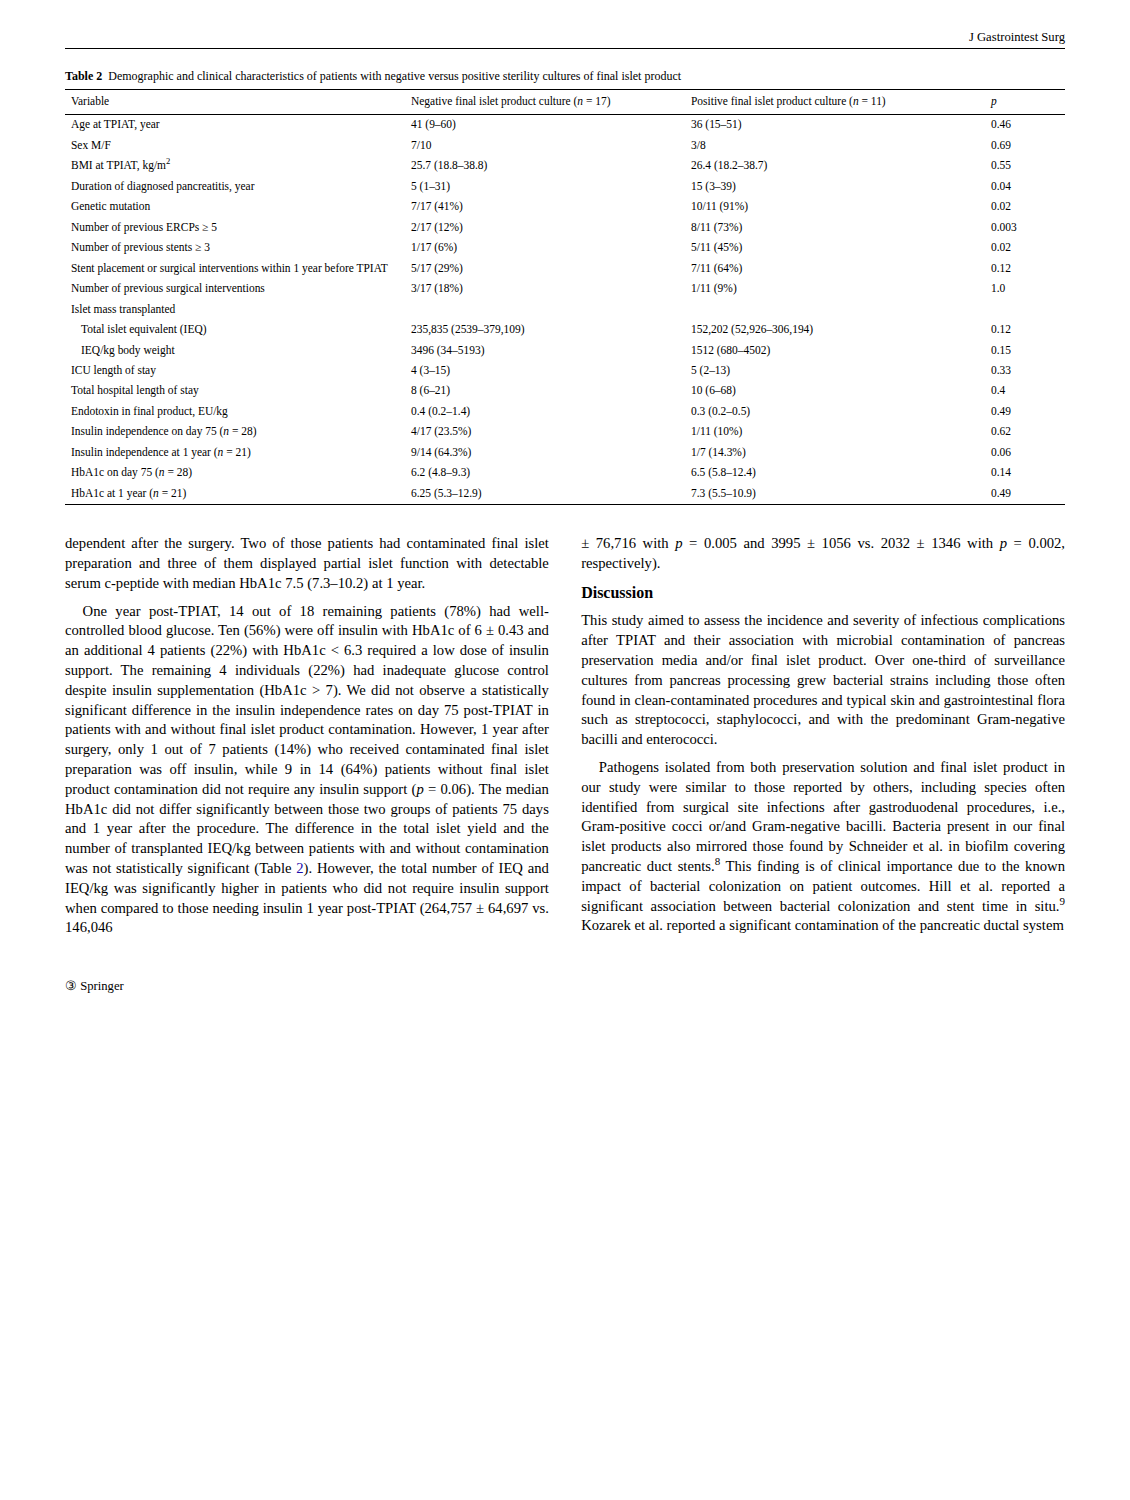J Gastrointest Surg
Table 2 Demographic and clinical characteristics of patients with negative versus positive sterility cultures of final islet product
| Variable | Negative final islet product culture ( n = 17) | Positive final islet product culture ( n = 11) | p |
| --- | --- | --- | --- |
| Age at TPIAT, year | 41 (9–60) | 36 (15–51) | 0.46 |
| Sex M/F | 7/10 | 3/8 | 0.69 |
| BMI at TPIAT, kg/m 2 | 25.7 (18.8–38.8) | 26.4 (18.2–38.7) | 0.55 |
| Duration of diagnosed pancreatitis, year | 5 (1–31) | 15 (3–39) | 0.04 |
| Genetic mutation | 7/17 (41%) | 10/11 (91%) | 0.02 |
| Number of previous ERCPs ≥ 5 | 2/17 (12%) | 8/11 (73%) | 0.003 |
| Number of previous stents ≥ 3 | 1/17 (6%) | 5/11 (45%) | 0.02 |
| Stent placement or surgical interventions within 1 year before TPIAT | 5/17 (29%) | 7/11 (64%) | 0.12 |
| Number of previous surgical interventions | 3/17 (18%) | 1/11 (9%) | 1.0 |
| Islet mass transplanted | | | |
| Total islet equivalent (IEQ) | 235,835 (2539–379,109) | 152,202 (52,926–306,194) | 0.12 |
| IEQ/kg body weight | 3496 (34–5193) | 1512 (680–4502) | 0.15 |
| ICU length of stay | 4 (3–15) | 5 (2–13) | 0.33 |
| Total hospital length of stay | 8 (6–21) | 10 (6–68) | 0.4 |
| Endotoxin in final product, EU/kg | 0.4 (0.2–1.4) | 0.3 (0.2–0.5) | 0.49 |
| Insulin independence on day 75 ( n = 28) | 4/17 (23.5%) | 1/11 (10%) | 0.62 |
| Insulin independence at 1 year ( n = 21) | 9/14 (64.3%) | 1/7 (14.3%) | 0.06 |
| HbA1c on day 75 ( n = 28) | 6.2 (4.8–9.3) | 6.5 (5.8–12.4) | 0.14 |
| HbA1c at 1 year ( n = 21) | 6.25 (5.3–12.9) | 7.3 (5.5–10.9) | 0.49 |
dependent after the surgery. Two of those patients had contaminated final islet preparation and three of them displayed partial islet function with detectable serum c-peptide with median HbA1c 7.5 (7.3–10.2) at 1 year.
One year post-TPIAT, 14 out of 18 remaining patients (78%) had well-controlled blood glucose. Ten (56%) were off insulin with HbA1c of 6 ± 0.43 and an additional 4 patients (22%) with HbA1c < 6.3 required a low dose of insulin support. The remaining 4 individuals (22%) had inadequate glucose control despite insulin supplementation (HbA1c > 7). We did not observe a statistically significant difference in the insulin independence rates on day 75 post-TPIAT in patients with and without final islet product contamination. However, 1 year after surgery, only 1 out of 7 patients (14%) who received contaminated final islet preparation was off insulin, while 9 in 14 (64%) patients without final islet product contamination did not require any insulin support (p = 0.06). The median HbA1c did not differ significantly between those two groups of patients 75 days and 1 year after the procedure. The difference in the total islet yield and the number of transplanted IEQ/kg between patients with and without contamination was not statistically significant (Table 2). However, the total number of IEQ and IEQ/kg was significantly higher in patients who did not require insulin support when compared to those needing insulin 1 year post-TPIAT (264,757 ± 64,697 vs. 146,046
± 76,716 with p = 0.005 and 3995 ± 1056 vs. 2032 ± 1346 with p = 0.002, respectively).
Discussion
This study aimed to assess the incidence and severity of infectious complications after TPIAT and their association with microbial contamination of pancreas preservation media and/or final islet product. Over one-third of surveillance cultures from pancreas processing grew bacterial strains including those often found in clean-contaminated procedures and typical skin and gastrointestinal flora such as streptococci, staphylococci, and with the predominant Gram-negative bacilli and enterococci.
Pathogens isolated from both preservation solution and final islet product in our study were similar to those reported by others, including species often identified from surgical site infections after gastroduodenal procedures, i.e., Gram-positive cocci or/and Gram-negative bacilli. Bacteria present in our final islet products also mirrored those found by Schneider et al. in biofilm covering pancreatic duct stents.8 This finding is of clinical importance due to the known impact of bacterial colonization on patient outcomes. Hill et al. reported a significant association between bacterial colonization and stent time in situ.9 Kozarek et al. reported a significant contamination of the pancreatic ductal system
③ Springer